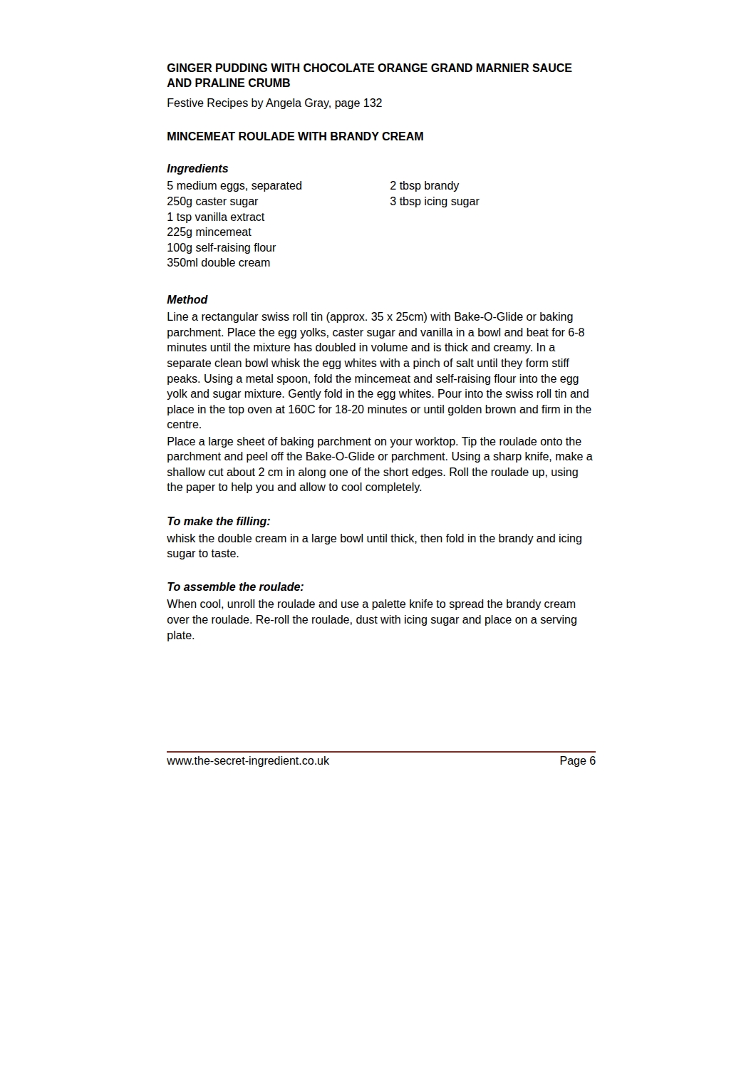Ginger Pudding with Chocolate Orange Grand Marnier Sauce and Praline Crumb
Festive Recipes by Angela Gray, page 132
Mincemeat Roulade with Brandy Cream
Ingredients
| 5 medium eggs, separated | 2 tbsp brandy |
| 250g caster sugar | 3 tbsp icing sugar |
| 1 tsp vanilla extract | |
| 225g mincemeat | |
| 100g self-raising flour | |
| 350ml double cream | |
Method
Line a rectangular swiss roll tin (approx. 35 x 25cm) with Bake-O-Glide or baking parchment. Place the egg yolks, caster sugar and vanilla in a bowl and beat for 6-8 minutes until the mixture has doubled in volume and is thick and creamy. In a separate clean bowl whisk the egg whites with a pinch of salt until they form stiff peaks. Using a metal spoon, fold the mincemeat and self-raising flour into the egg yolk and sugar mixture. Gently fold in the egg whites. Pour into the swiss roll tin and place in the top oven at 160C for 18-20 minutes or until golden brown and firm in the centre.
Place a large sheet of baking parchment on your worktop. Tip the roulade onto the parchment and peel off the Bake-O-Glide or parchment. Using a sharp knife, make a shallow cut about 2 cm in along one of the short edges. Roll the roulade up, using the paper to help you and allow to cool completely.
To make the filling:
whisk the double cream in a large bowl until thick, then fold in the brandy and icing sugar to taste.
To assemble the roulade:
When cool, unroll the roulade and use a palette knife to spread the brandy cream over the roulade. Re-roll the roulade, dust with icing sugar and place on a serving plate.
www.the-secret-ingredient.co.uk Page 6